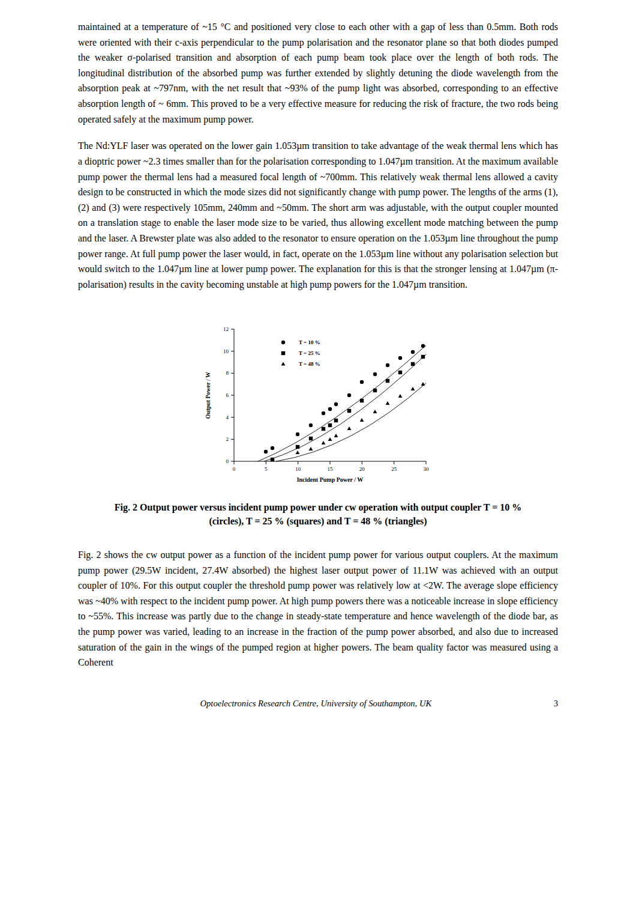maintained at a temperature of ~15 °C and positioned very close to each other with a gap of less than 0.5mm. Both rods were oriented with their c-axis perpendicular to the pump polarisation and the resonator plane so that both diodes pumped the weaker σ-polarised transition and absorption of each pump beam took place over the length of both rods. The longitudinal distribution of the absorbed pump was further extended by slightly detuning the diode wavelength from the absorption peak at ~797nm, with the net result that ~93% of the pump light was absorbed, corresponding to an effective absorption length of ~ 6mm. This proved to be a very effective measure for reducing the risk of fracture, the two rods being operated safely at the maximum pump power.
The Nd:YLF laser was operated on the lower gain 1.053µm transition to take advantage of the weak thermal lens which has a dioptric power ~2.3 times smaller than for the polarisation corresponding to 1.047µm transition. At the maximum available pump power the thermal lens had a measured focal length of ~700mm. This relatively weak thermal lens allowed a cavity design to be constructed in which the mode sizes did not significantly change with pump power. The lengths of the arms (1), (2) and (3) were respectively 105mm, 240mm and ~50mm. The short arm was adjustable, with the output coupler mounted on a translation stage to enable the laser mode size to be varied, thus allowing excellent mode matching between the pump and the laser. A Brewster plate was also added to the resonator to ensure operation on the 1.053µm line throughout the pump power range. At full pump power the laser would, in fact, operate on the 1.053µm line without any polarisation selection but would switch to the 1.047µm line at lower pump power. The explanation for this is that the stronger lensing at 1.047µm (π-polarisation) results in the cavity becoming unstable at high pump powers for the 1.047µm transition.
0 2 4 6 8 10 12 0 5 10 15 20 25 30 Incident Pump Power / W Output Power / W T = 10 % T = 25 % T = 48 %
Fig. 2 Output power versus incident pump power under cw operation with output coupler T = 10 % (circles), T = 25 % (squares) and T = 48 % (triangles)
Fig. 2 shows the cw output power as a function of the incident pump power for various output couplers. At the maximum pump power (29.5W incident, 27.4W absorbed) the highest laser output power of 11.1W was achieved with an output coupler of 10%. For this output coupler the threshold pump power was relatively low at <2W. The average slope efficiency was ~40% with respect to the incident pump power. At high pump powers there was a noticeable increase in slope efficiency to ~55%. This increase was partly due to the change in steady-state temperature and hence wavelength of the diode bar, as the pump power was varied, leading to an increase in the fraction of the pump power absorbed, and also due to increased saturation of the gain in the wings of the pumped region at higher powers. The beam quality factor was measured using a Coherent
Optoelectronics Research Centre, University of Southampton, UK
3